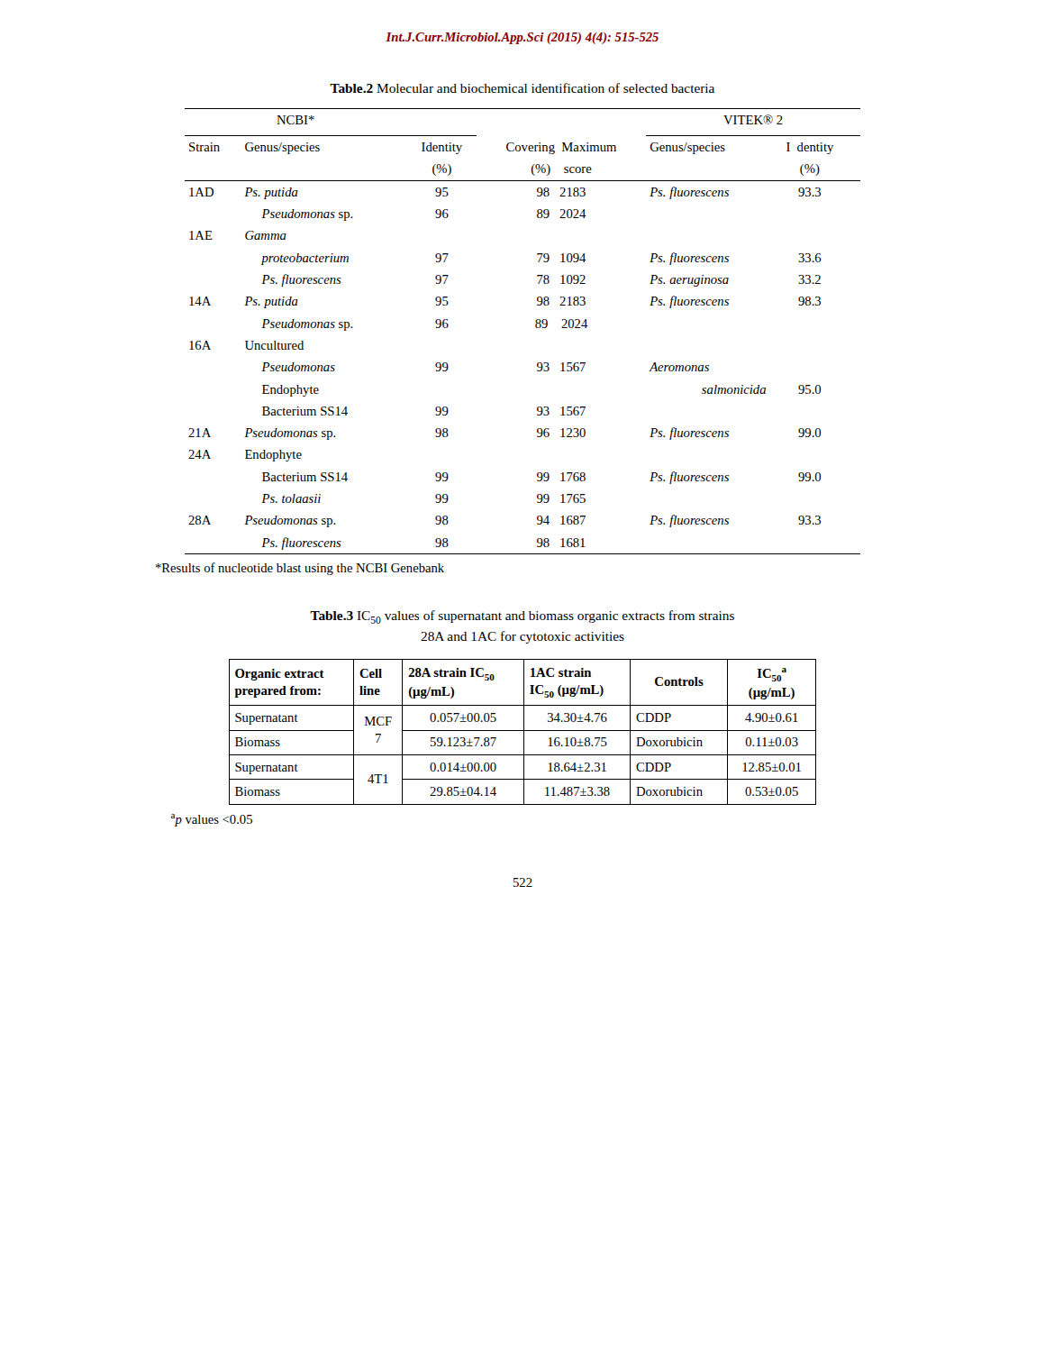Int.J.Curr.Microbiol.App.Sci (2015) 4(4): 515-525
Table.2 Molecular and biochemical identification of selected bacteria
| NCBI* | | VITEK® 2 |
| Strain | Genus/species | Identity | Covering Maximum | Genus/species | I dentity | |
| | | (%) | (%) score | | (%) | |
| 1AD | Ps. putida | 95 | 98 2183 | Ps. fluorescens | 93.3 | |
| | Pseudomonas sp. | 96 | 89 2024 | | | |
| 1AE | Gamma | | | | | |
| | proteobacterium | 97 | 79 1094 | Ps. fluorescens | 33.6 | |
| | Ps. fluorescens | 97 | 78 1092 | Ps. aeruginosa | 33.2 | |
| 14A | Ps. putida | 95 | 98 2183 | Ps. fluorescens | 98.3 | |
| | Pseudomonas sp. | 96 | 89 2024 | | | |
| 16A | Uncultured | | | | | |
| | Pseudomonas | 99 | 93 1567 | Aeromonas | | |
| | Endophyte | | | salmonicida | 95.0 | |
| | Bacterium SS14 | 99 | 93 1567 | | | |
| 21A | Pseudomonas sp. | 98 | 96 1230 | Ps. fluorescens | 99.0 | |
| 24A | Endophyte | | | | | |
| | Bacterium SS14 | 99 | 99 1768 | Ps. fluorescens | 99.0 | |
| | Ps. tolaasii | 99 | 99 1765 | | | |
| 28A | Pseudomonas sp. | 98 | 94 1687 | Ps. fluorescens | 93.3 | |
| | Ps. fluorescens | 98 | 98 1681 | | | |
*Results of nucleotide blast using the NCBI Genebank
Table.3 IC50 values of supernatant and biomass organic extracts from strains
28A and 1AC for cytotoxic activities
| Organic extract prepared from: | Cell line | 28A strain IC 50 (µg/mL) | 1AC strain IC 50 (µg/mL) | Controls | IC 50 a (µg/mL) |
| --- | --- | --- | --- | --- | --- |
| Supernatant | MCF 7 | 0.057±00.05 | 34.30±4.76 | CDDP | 4.90±0.61 |
| Biomass | 59.123±7.87 | 16.10±8.75 | Doxorubicin | 0.11±0.03 |
| Supernatant | 4T1 | 0.014±00.00 | 18.64±2.31 | CDDP | 12.85±0.01 |
| Biomass | 29.85±04.14 | 11.487±3.38 | Doxorubicin | 0.53±0.05 |
ap values <0.05
522